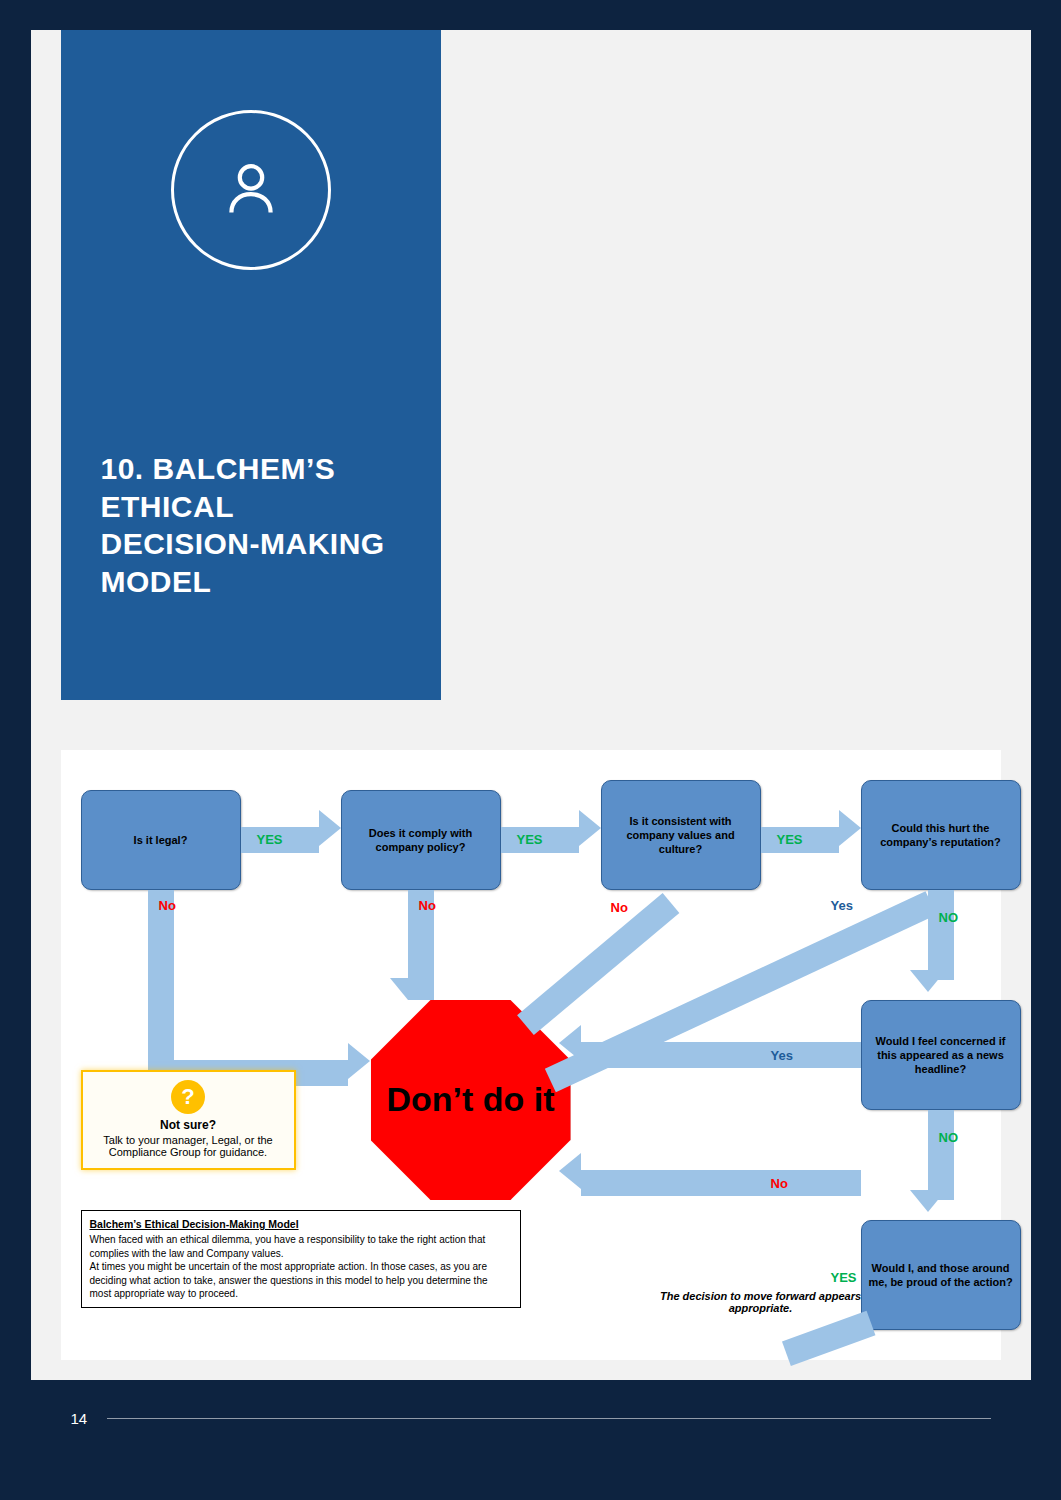10. Balchem’s Ethical Decision-Making Model
Is it legal?
Does it comply with company policy?
Is it consistent with company values and culture?
Could this hurt the company’s reputation?
Would I feel concerned if this appeared as a news headline?
Would I, and those around me, be proud of the action?
Don’t do it
YES
YES
YES
No
No
No
Yes
NO
Yes
NO
No
YES
?
Not sure? Talk to your manager, Legal, or the Compliance Group for guidance.
Balchem’s Ethical Decision-Making Model
When faced with an ethical dilemma, you have a responsibility to take the right action that complies with the law and Company values.
At times you might be uncertain of the most appropriate action. In those cases, as you are deciding what action to take, answer the questions in this model to help you determine the most appropriate way to proceed.
The decision to move forward appears appropriate.
14